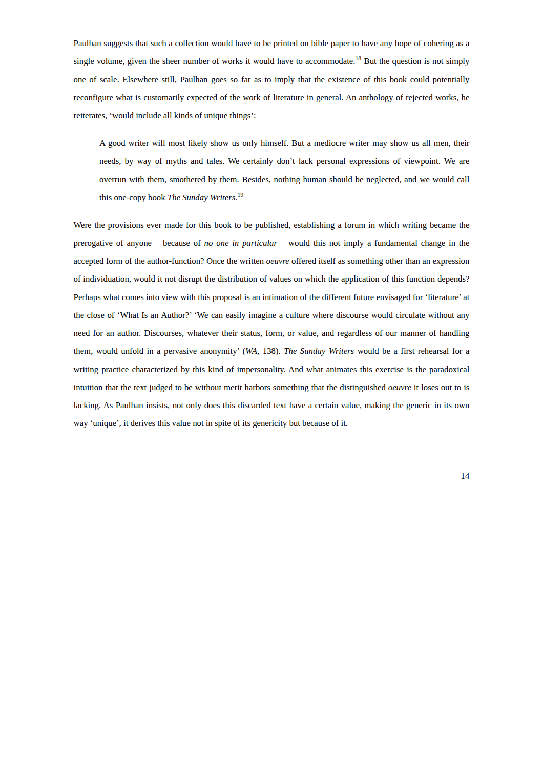Paulhan suggests that such a collection would have to be printed on bible paper to have any hope of cohering as a single volume, given the sheer number of works it would have to accommodate.18 But the question is not simply one of scale. Elsewhere still, Paulhan goes so far as to imply that the existence of this book could potentially reconfigure what is customarily expected of the work of literature in general. An anthology of rejected works, he reiterates, ‘would include all kinds of unique things’:
A good writer will most likely show us only himself. But a mediocre writer may show us all men, their needs, by way of myths and tales. We certainly don’t lack personal expressions of viewpoint. We are overrun with them, smothered by them. Besides, nothing human should be neglected, and we would call this one-copy book The Sunday Writers.19
Were the provisions ever made for this book to be published, establishing a forum in which writing became the prerogative of anyone – because of no one in particular – would this not imply a fundamental change in the accepted form of the author-function? Once the written oeuvre offered itself as something other than an expression of individuation, would it not disrupt the distribution of values on which the application of this function depends? Perhaps what comes into view with this proposal is an intimation of the different future envisaged for ‘literature’ at the close of ‘What Is an Author?’ ‘We can easily imagine a culture where discourse would circulate without any need for an author. Discourses, whatever their status, form, or value, and regardless of our manner of handling them, would unfold in a pervasive anonymity’ (WA, 138). The Sunday Writers would be a first rehearsal for a writing practice characterized by this kind of impersonality. And what animates this exercise is the paradoxical intuition that the text judged to be without merit harbors something that the distinguished oeuvre it loses out to is lacking. As Paulhan insists, not only does this discarded text have a certain value, making the generic in its own way ‘unique’, it derives this value not in spite of its genericity but because of it.
14